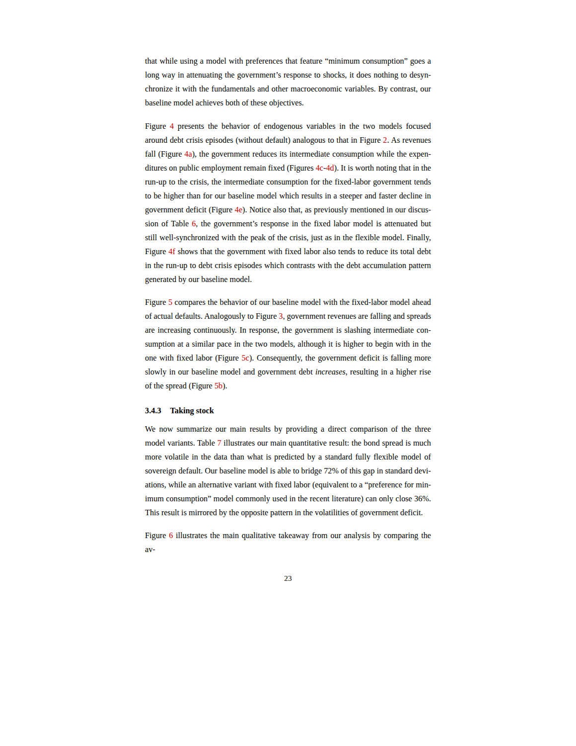that while using a model with preferences that feature “minimum consumption” goes a long way in attenuating the government’s response to shocks, it does nothing to desynchronize it with the fundamentals and other macroeconomic variables. By contrast, our baseline model achieves both of these objectives.
Figure 4 presents the behavior of endogenous variables in the two models focused around debt crisis episodes (without default) analogous to that in Figure 2. As revenues fall (Figure 4a), the government reduces its intermediate consumption while the expenditures on public employment remain fixed (Figures 4c-4d). It is worth noting that in the run-up to the crisis, the intermediate consumption for the fixed-labor government tends to be higher than for our baseline model which results in a steeper and faster decline in government deficit (Figure 4e). Notice also that, as previously mentioned in our discussion of Table 6, the government’s response in the fixed labor model is attenuated but still well-synchronized with the peak of the crisis, just as in the flexible model. Finally, Figure 4f shows that the government with fixed labor also tends to reduce its total debt in the run-up to debt crisis episodes which contrasts with the debt accumulation pattern generated by our baseline model.
Figure 5 compares the behavior of our baseline model with the fixed-labor model ahead of actual defaults. Analogously to Figure 3, government revenues are falling and spreads are increasing continuously. In response, the government is slashing intermediate consumption at a similar pace in the two models, although it is higher to begin with in the one with fixed labor (Figure 5c). Consequently, the government deficit is falling more slowly in our baseline model and government debt increases, resulting in a higher rise of the spread (Figure 5b).
3.4.3 Taking stock
We now summarize our main results by providing a direct comparison of the three model variants. Table 7 illustrates our main quantitative result: the bond spread is much more volatile in the data than what is predicted by a standard fully flexible model of sovereign default. Our baseline model is able to bridge 72% of this gap in standard deviations, while an alternative variant with fixed labor (equivalent to a “preference for minimum consumption” model commonly used in the recent literature) can only close 36%. This result is mirrored by the opposite pattern in the volatilities of government deficit.
Figure 6 illustrates the main qualitative takeaway from our analysis by comparing the av-
23